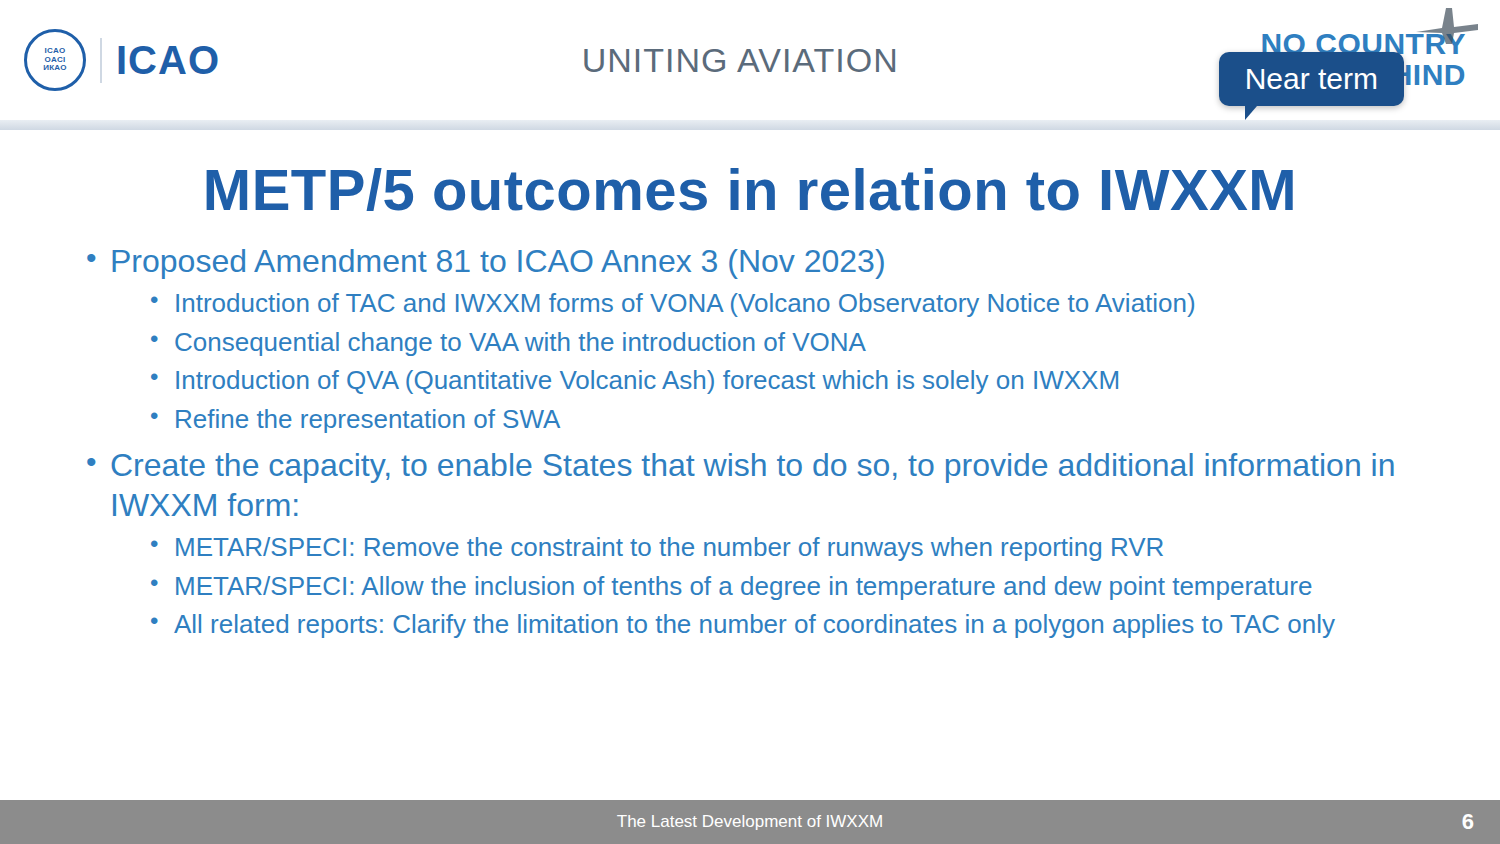ICAO
OACI
ИКАО
ICAO
UNITING AVIATION
NO COUNTRY
LEFT BEHIND
Near term
METP/5 outcomes in relation to IWXXM
Proposed Amendment 81 to ICAO Annex 3 (Nov 2023)
Introduction of TAC and IWXXM forms of VONA (Volcano Observatory Notice to Aviation)
Consequential change to VAA with the introduction of VONA
Introduction of QVA (Quantitative Volcanic Ash) forecast which is solely on IWXXM
Refine the representation of SWA
Create the capacity, to enable States that wish to do so, to provide additional information in IWXXM form:
METAR/SPECI: Remove the constraint to the number of runways when reporting RVR
METAR/SPECI: Allow the inclusion of tenths of a degree in temperature and dew point temperature
All related reports: Clarify the limitation to the number of coordinates in a polygon applies to TAC only
The Latest Development of IWXXM 6